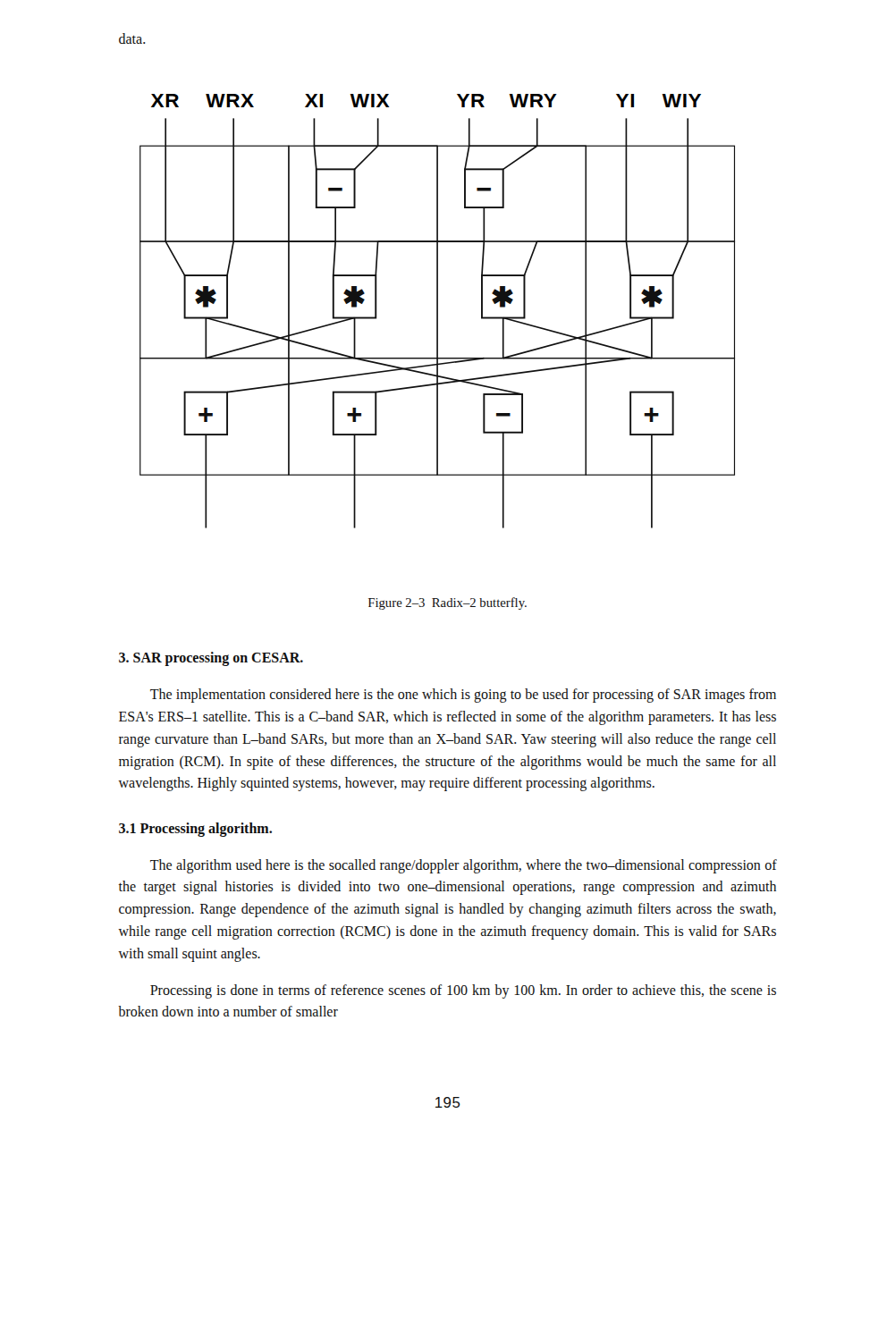data.
Radix-2 butterfly signal flow diagram Eight labelled inputs XR, WRX, XI, WIX, YR, WRY, YI, WIY feed three rows of processing cells containing subtract, multiply and add operators, with crossing interconnection wires. XR WRX XI WIX YR WRY YI WIY − − ✱ ✱ ✱ ✱ + + − +
Figure 2–3 Radix–2 butterfly.
3. SAR processing on CESAR.
The implementation considered here is the one which is going to be used for processing of SAR images from ESA's ERS–1 satellite. This is a C–band SAR, which is reflected in some of the algorithm parameters. It has less range curvature than L–band SARs, but more than an X–band SAR. Yaw steering will also reduce the range cell migration (RCM). In spite of these differences, the structure of the algorithms would be much the same for all wavelengths. Highly squinted systems, however, may require different processing algorithms.
3.1 Processing algorithm.
The algorithm used here is the socalled range/doppler algorithm, where the two–dimensional compression of the target signal histories is divided into two one–dimensional operations, range compression and azimuth compression. Range dependence of the azimuth signal is handled by changing azimuth filters across the swath, while range cell migration correction (RCMC) is done in the azimuth frequency domain. This is valid for SARs with small squint angles.
Processing is done in terms of reference scenes of 100 km by 100 km. In order to achieve this, the scene is broken down into a number of smaller
195